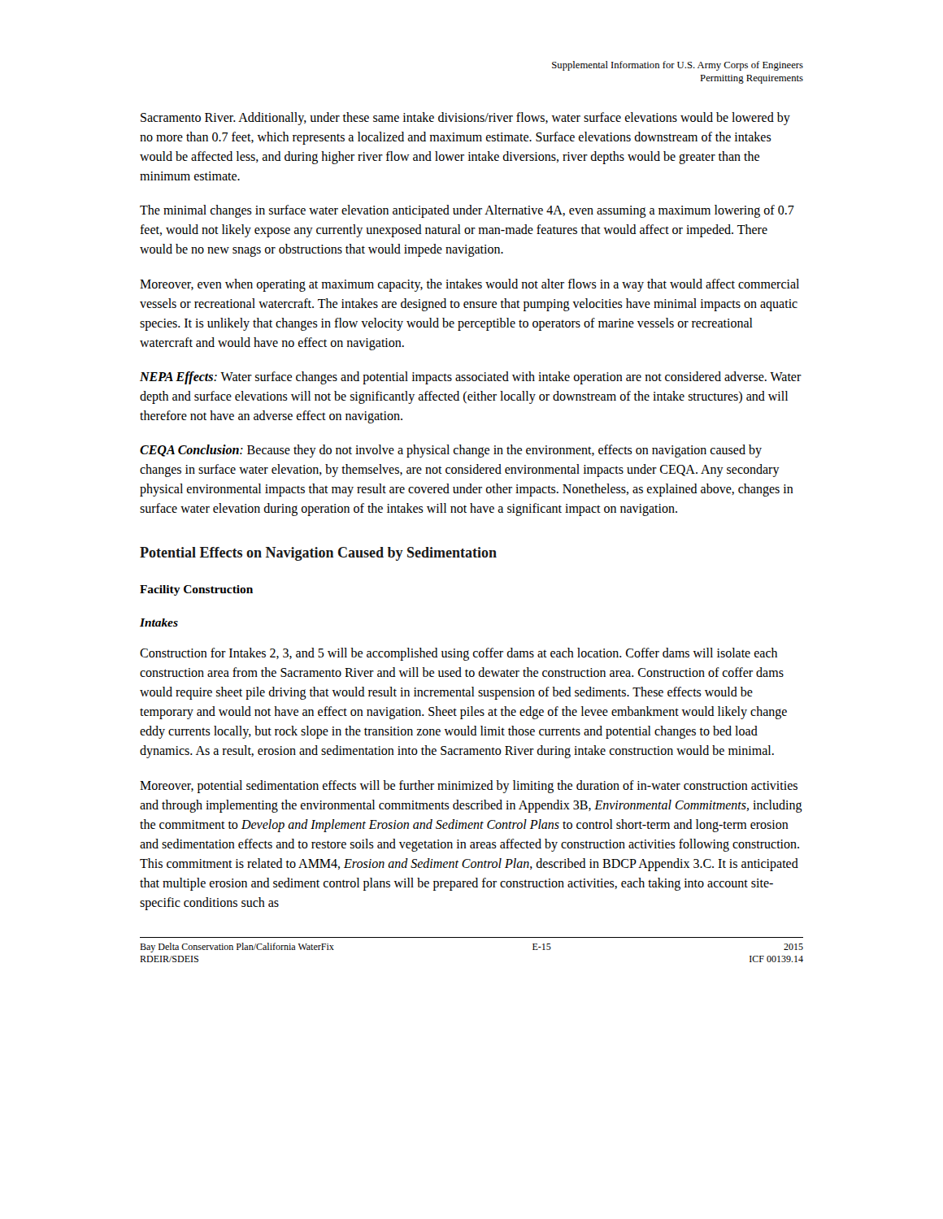Supplemental Information for U.S. Army Corps of Engineers
Permitting Requirements
Sacramento River. Additionally, under these same intake divisions/river flows, water surface elevations would be lowered by no more than 0.7 feet, which represents a localized and maximum estimate. Surface elevations downstream of the intakes would be affected less, and during higher river flow and lower intake diversions, river depths would be greater than the minimum estimate.
The minimal changes in surface water elevation anticipated under Alternative 4A, even assuming a maximum lowering of 0.7 feet, would not likely expose any currently unexposed natural or man-made features that would affect or impeded. There would be no new snags or obstructions that would impede navigation.
Moreover, even when operating at maximum capacity, the intakes would not alter flows in a way that would affect commercial vessels or recreational watercraft. The intakes are designed to ensure that pumping velocities have minimal impacts on aquatic species. It is unlikely that changes in flow velocity would be perceptible to operators of marine vessels or recreational watercraft and would have no effect on navigation.
NEPA Effects: Water surface changes and potential impacts associated with intake operation are not considered adverse. Water depth and surface elevations will not be significantly affected (either locally or downstream of the intake structures) and will therefore not have an adverse effect on navigation.
CEQA Conclusion: Because they do not involve a physical change in the environment, effects on navigation caused by changes in surface water elevation, by themselves, are not considered environmental impacts under CEQA. Any secondary physical environmental impacts that may result are covered under other impacts. Nonetheless, as explained above, changes in surface water elevation during operation of the intakes will not have a significant impact on navigation.
Potential Effects on Navigation Caused by Sedimentation
Facility Construction
Intakes
Construction for Intakes 2, 3, and 5 will be accomplished using coffer dams at each location. Coffer dams will isolate each construction area from the Sacramento River and will be used to dewater the construction area. Construction of coffer dams would require sheet pile driving that would result in incremental suspension of bed sediments. These effects would be temporary and would not have an effect on navigation. Sheet piles at the edge of the levee embankment would likely change eddy currents locally, but rock slope in the transition zone would limit those currents and potential changes to bed load dynamics. As a result, erosion and sedimentation into the Sacramento River during intake construction would be minimal.
Moreover, potential sedimentation effects will be further minimized by limiting the duration of in-water construction activities and through implementing the environmental commitments described in Appendix 3B, Environmental Commitments, including the commitment to Develop and Implement Erosion and Sediment Control Plans to control short-term and long-term erosion and sedimentation effects and to restore soils and vegetation in areas affected by construction activities following construction. This commitment is related to AMM4, Erosion and Sediment Control Plan, described in BDCP Appendix 3.C. It is anticipated that multiple erosion and sediment control plans will be prepared for construction activities, each taking into account site-specific conditions such as
Bay Delta Conservation Plan/California WaterFix RDEIR/SDEIS
E-15
2015 ICF 00139.14